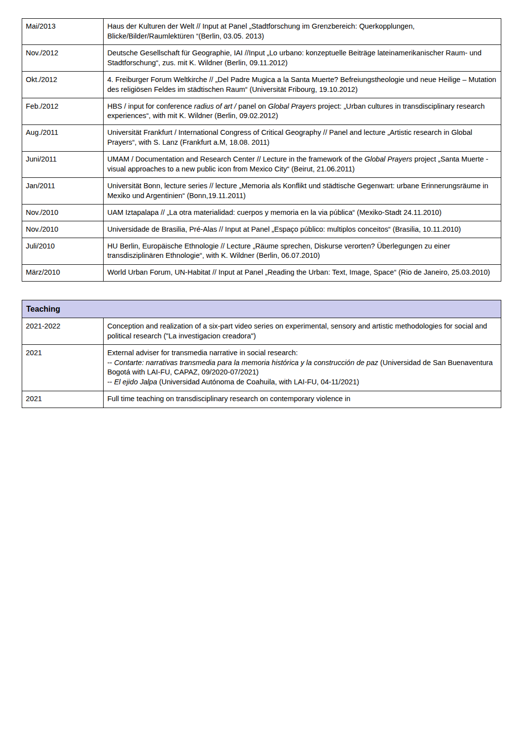| Mai/2013 | Haus der Kulturen der Welt // Input at Panel „Stadtforschung im Grenzbereich: Querkopplungen, Blicke/Bilder/Raumlektüren “(Berlin, 03.05. 2013) |
| Nov./2012 | Deutsche Gesellschaft für Geographie, IAI //Input „Lo urbano: konzeptuelle Beiträge lateinamerikanischer Raum- und Stadtforschung“, zus. mit K. Wildner (Berlin, 09.11.2012) |
| Okt./2012 | 4. Freiburger Forum Weltkirche // „Del Padre Mugica a la Santa Muerte? Befreiungstheologie und neue Heilige – Mutation des religiösen Feldes im städtischen Raum“ (Universität Fribourg, 19.10.2012) |
| Feb./2012 | HBS / input for conference radius of art / panel on Global Prayers project: „Urban cultures in transdisciplinary research experiences“, with mit K. Wildner (Berlin, 09.02.2012) |
| Aug./2011 | Universität Frankfurt / International Congress of Critical Geography // Panel and lecture „Artistic research in Global Prayers“, with S. Lanz (Frankfurt a.M, 18.08. 2011) |
| Juni/2011 | UMAM / Documentation and Research Center // Lecture in the framework of the Global Prayers project „Santa Muerte - visual approaches to a new public icon from Mexico City“ (Beirut, 21.06.2011) |
| Jan/2011 | Universität Bonn, lecture series // lecture „Memoria als Konflikt und städtische Gegenwart: urbane Erinnerungsräume in Mexiko und Argentinien“ (Bonn,19.11.2011) |
| Nov./2010 | UAM Iztapalapa // „La otra materialidad: cuerpos y memoria en la via pública“ (Mexiko-Stadt 24.11.2010) |
| Nov./2010 | Universidade de Brasilia, Pré-Alas // Input at Panel „Espaço público: multiplos conceitos“ (Brasilia, 10.11.2010) |
| Juli/2010 | HU Berlin, Europäische Ethnologie // Lecture „Räume sprechen, Diskurse verorten? Überlegungen zu einer transdisziplinären Ethnologie“, with K. Wildner (Berlin, 06.07.2010) |
| März/2010 | World Urban Forum, UN-Habitat // Input at Panel „Reading the Urban: Text, Image, Space“ (Rio de Janeiro, 25.03.2010) |
| Teaching |
| 2021-2022 | Conception and realization of a six-part video series on experimental, sensory and artistic methodologies for social and political research ("La investigacion creadora") |
| 2021 | External adviser for transmedia narrative in social research: -- Contarte: narrativas transmedia para la memoria histórica y la construcción de paz (Universidad de San Buenaventura Bogotá with LAI-FU, CAPAZ, 09/2020-07/2021) -- El ejido Jalpa (Universidad Autónoma de Coahuila, with LAI-FU, 04-11/2021) |
| 2021 | Full time teaching on transdisciplinary research on contemporary violence in |